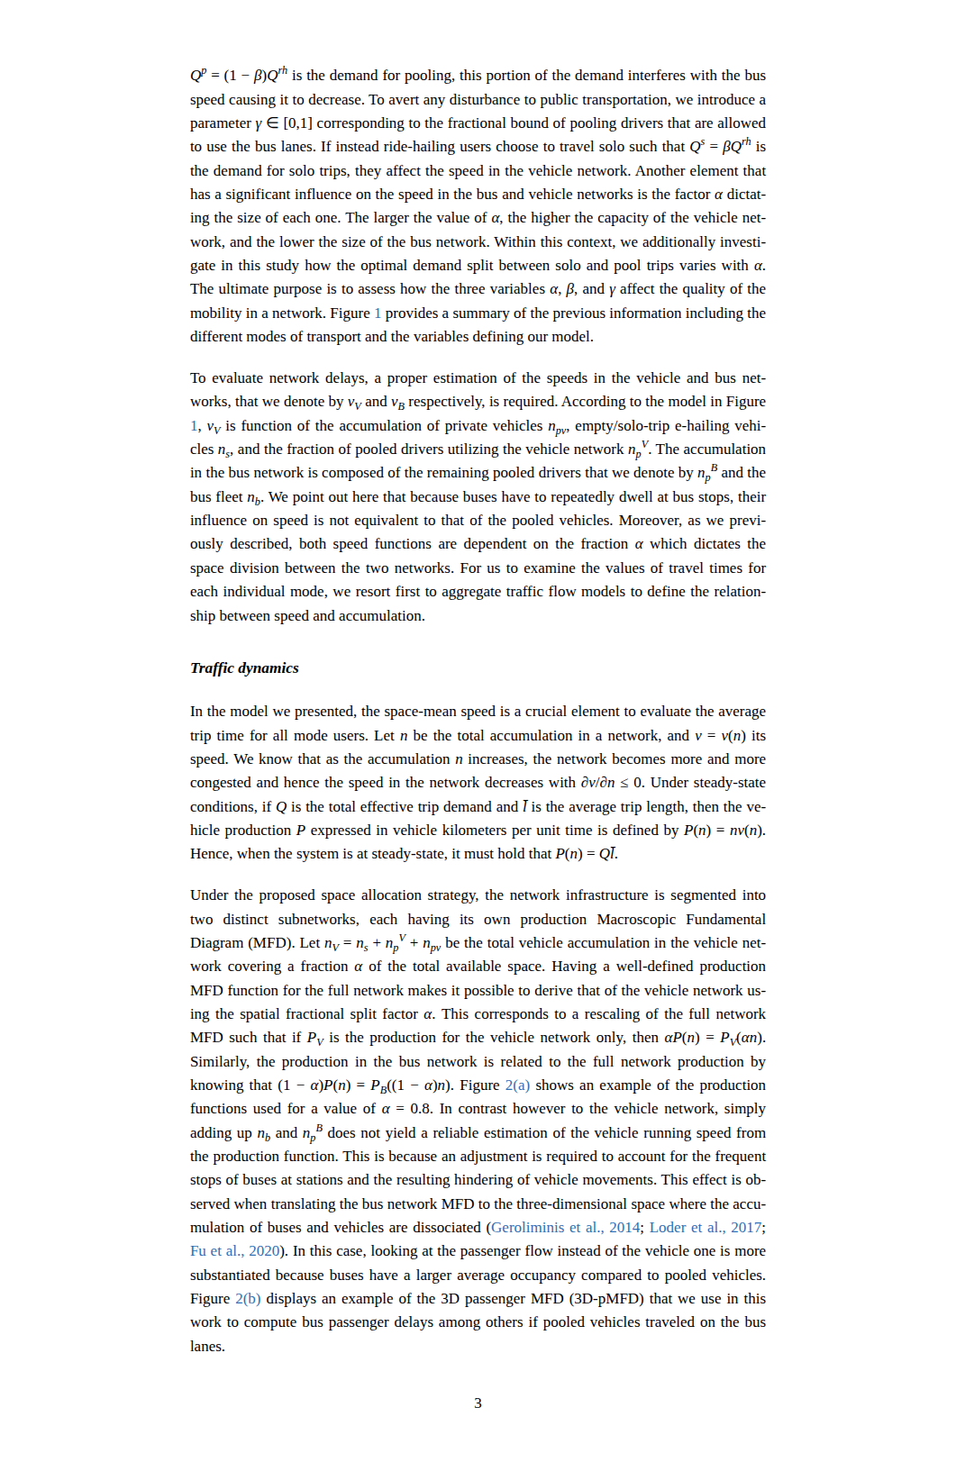Qp = (1 − β)Qrh is the demand for pooling, this portion of the demand interferes with the bus speed causing it to decrease. To avert any disturbance to public transportation, we introduce a parameter γ ∈ [0,1] corresponding to the fractional bound of pooling drivers that are allowed to use the bus lanes. If instead ride-hailing users choose to travel solo such that Qs = βQrh is the demand for solo trips, they affect the speed in the vehicle network. Another element that has a significant influence on the speed in the bus and vehicle networks is the factor α dictating the size of each one. The larger the value of α, the higher the capacity of the vehicle network, and the lower the size of the bus network. Within this context, we additionally investigate in this study how the optimal demand split between solo and pool trips varies with α. The ultimate purpose is to assess how the three variables α, β, and γ affect the quality of the mobility in a network. Figure 1 provides a summary of the previous information including the different modes of transport and the variables defining our model.
To evaluate network delays, a proper estimation of the speeds in the vehicle and bus networks, that we denote by vV and vB respectively, is required. According to the model in Figure 1, vV is function of the accumulation of private vehicles npv, empty/solo-trip e-hailing vehicles ns, and the fraction of pooled drivers utilizing the vehicle network npV. The accumulation in the bus network is composed of the remaining pooled drivers that we denote by npB and the bus fleet nb. We point out here that because buses have to repeatedly dwell at bus stops, their influence on speed is not equivalent to that of the pooled vehicles. Moreover, as we previously described, both speed functions are dependent on the fraction α which dictates the space division between the two networks. For us to examine the values of travel times for each individual mode, we resort first to aggregate traffic flow models to define the relationship between speed and accumulation.
Traffic dynamics
In the model we presented, the space-mean speed is a crucial element to evaluate the average trip time for all mode users. Let n be the total accumulation in a network, and v = v(n) its speed. We know that as the accumulation n increases, the network becomes more and more congested and hence the speed in the network decreases with ∂v/∂n ≤ 0. Under steady-state conditions, if Q is the total effective trip demand and l̄ is the average trip length, then the vehicle production P expressed in vehicle kilometers per unit time is defined by P(n) = nv(n). Hence, when the system is at steady-state, it must hold that P(n) = Ql̄.
Under the proposed space allocation strategy, the network infrastructure is segmented into two distinct subnetworks, each having its own production Macroscopic Fundamental Diagram (MFD). Let nV = ns + npV + npv be the total vehicle accumulation in the vehicle network covering a fraction α of the total available space. Having a well-defined production MFD function for the full network makes it possible to derive that of the vehicle network using the spatial fractional split factor α. This corresponds to a rescaling of the full network MFD such that if PV is the production for the vehicle network only, then αP(n) = PV(αn). Similarly, the production in the bus network is related to the full network production by knowing that (1 − α)P(n) = PB((1 − α)n). Figure 2(a) shows an example of the production functions used for a value of α = 0.8. In contrast however to the vehicle network, simply adding up nb and npB does not yield a reliable estimation of the vehicle running speed from the production function. This is because an adjustment is required to account for the frequent stops of buses at stations and the resulting hindering of vehicle movements. This effect is observed when translating the bus network MFD to the three-dimensional space where the accumulation of buses and vehicles are dissociated (Geroliminis et al., 2014; Loder et al., 2017; Fu et al., 2020). In this case, looking at the passenger flow instead of the vehicle one is more substantiated because buses have a larger average occupancy compared to pooled vehicles. Figure 2(b) displays an example of the 3D passenger MFD (3D-pMFD) that we use in this work to compute bus passenger delays among others if pooled vehicles traveled on the bus lanes.
3